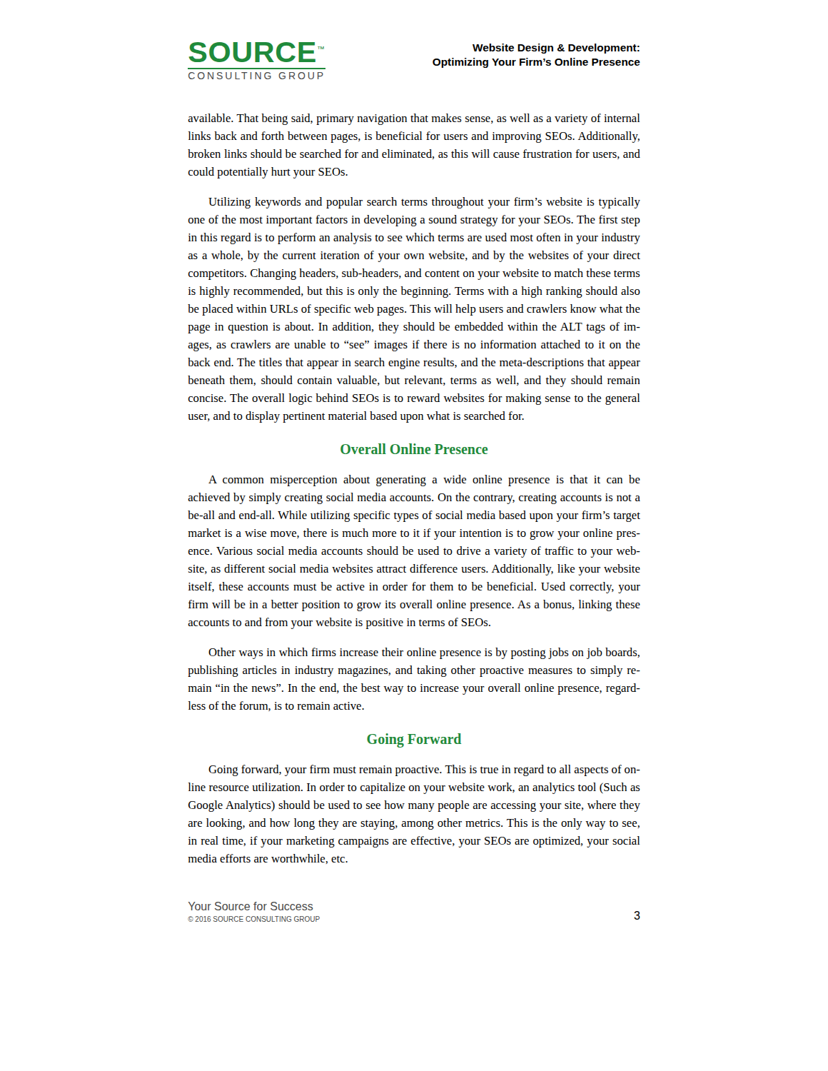SOURCE™ CONSULTING GROUP
Website Design & Development:
Optimizing Your Firm’s Online Presence
available. That being said, primary navigation that makes sense, as well as a variety of internal links back and forth between pages, is beneficial for users and improving SEOs. Additionally, broken links should be searched for and eliminated, as this will cause frustration for users, and could potentially hurt your SEOs.
Utilizing keywords and popular search terms throughout your firm’s website is typically one of the most important factors in developing a sound strategy for your SEOs. The first step in this regard is to perform an analysis to see which terms are used most often in your industry as a whole, by the current iteration of your own website, and by the websites of your direct competitors. Changing headers, sub-headers, and content on your website to match these terms is highly recommended, but this is only the beginning. Terms with a high ranking should also be placed within URLs of specific web pages. This will help users and crawlers know what the page in question is about. In addition, they should be embedded within the ALT tags of images, as crawlers are unable to “see” images if there is no information attached to it on the back end. The titles that appear in search engine results, and the meta-descriptions that appear beneath them, should contain valuable, but relevant, terms as well, and they should remain concise. The overall logic behind SEOs is to reward websites for making sense to the general user, and to display pertinent material based upon what is searched for.
Overall Online Presence
A common misperception about generating a wide online presence is that it can be achieved by simply creating social media accounts. On the contrary, creating accounts is not a be-all and end-all. While utilizing specific types of social media based upon your firm’s target market is a wise move, there is much more to it if your intention is to grow your online presence. Various social media accounts should be used to drive a variety of traffic to your website, as different social media websites attract difference users. Additionally, like your website itself, these accounts must be active in order for them to be beneficial. Used correctly, your firm will be in a better position to grow its overall online presence. As a bonus, linking these accounts to and from your website is positive in terms of SEOs.
Other ways in which firms increase their online presence is by posting jobs on job boards, publishing articles in industry magazines, and taking other proactive measures to simply remain “in the news”. In the end, the best way to increase your overall online presence, regardless of the forum, is to remain active.
Going Forward
Going forward, your firm must remain proactive. This is true in regard to all aspects of online resource utilization. In order to capitalize on your website work, an analytics tool (Such as Google Analytics) should be used to see how many people are accessing your site, where they are looking, and how long they are staying, among other metrics. This is the only way to see, in real time, if your marketing campaigns are effective, your SEOs are optimized, your social media efforts are worthwhile, etc.
Your Source for Success
© 2016 SOURCE CONSULTING GROUP
3